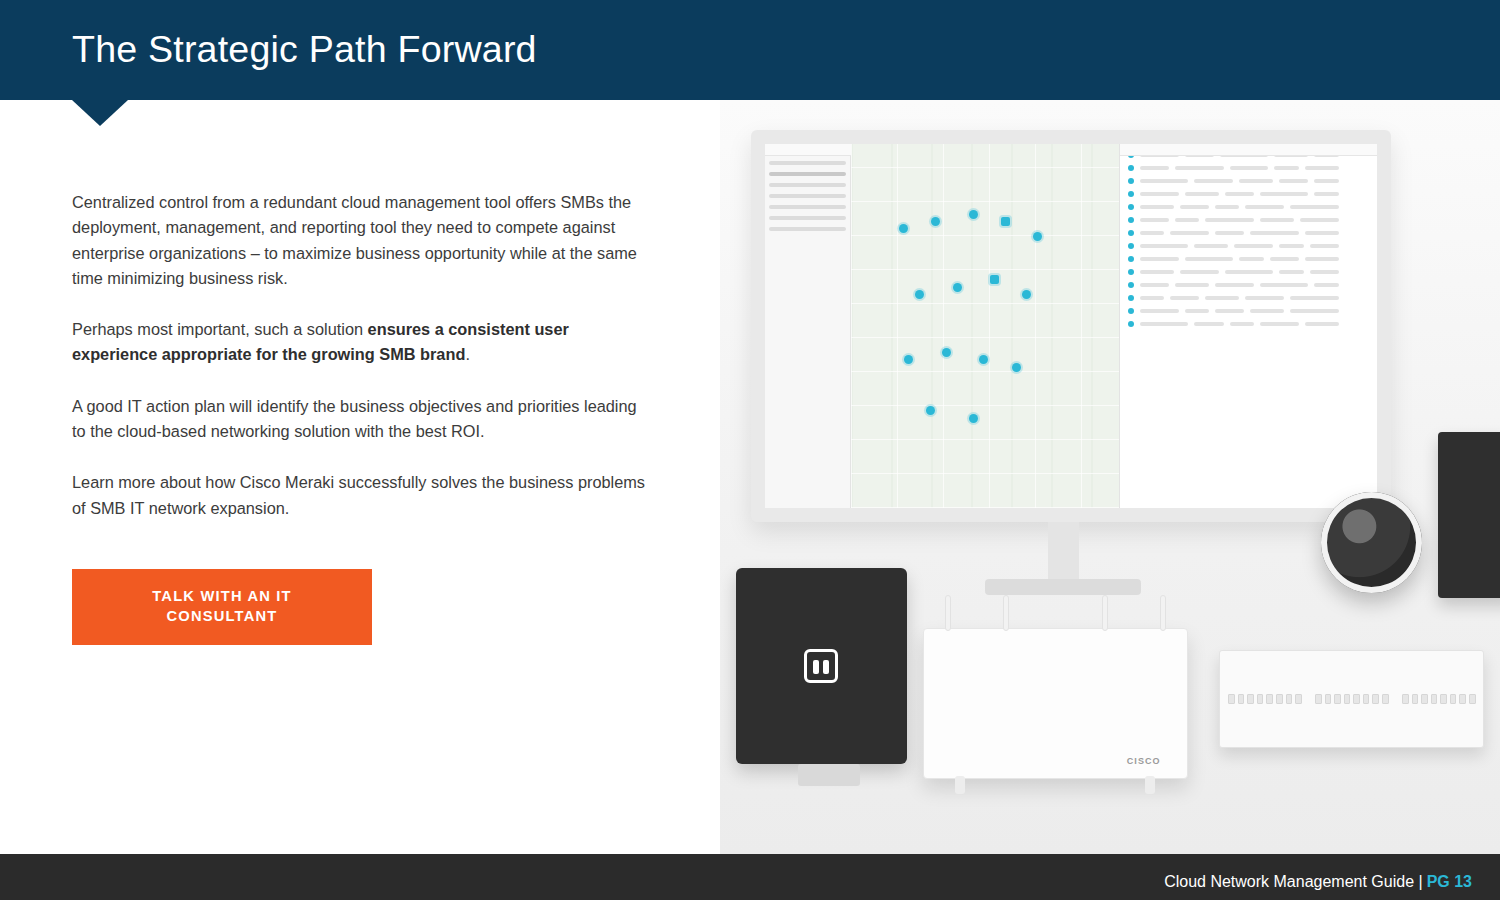The Strategic Path Forward
Centralized control from a redundant cloud management tool offers SMBs the deployment, management, and reporting tool they need to compete against enterprise organizations – to maximize business opportunity while at the same time minimizing business risk.
Perhaps most important, such a solution ensures a consistent user experience appropriate for the growing SMB brand.
A good IT action plan will identify the business objectives and priorities leading to the cloud-based networking solution with the best ROI.
Learn more about how Cisco Meraki successfully solves the business problems of SMB IT network expansion.
Talk with an IT
Consultant
CISCO
Cloud Network Management Guide |PG 13